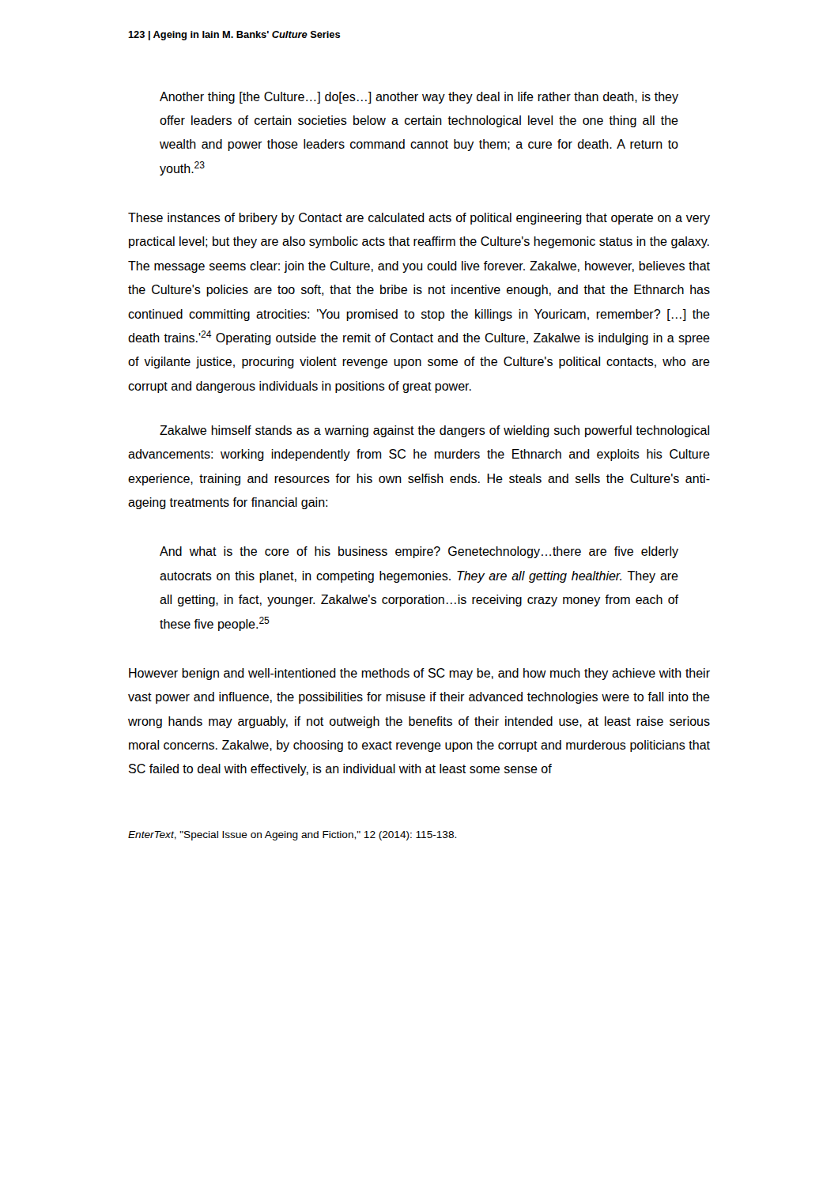123 | Ageing in Iain M. Banks' Culture Series
Another thing [the Culture…] do[es…] another way they deal in life rather than death, is they offer leaders of certain societies below a certain technological level the one thing all the wealth and power those leaders command cannot buy them; a cure for death. A return to youth.23
These instances of bribery by Contact are calculated acts of political engineering that operate on a very practical level; but they are also symbolic acts that reaffirm the Culture's hegemonic status in the galaxy. The message seems clear: join the Culture, and you could live forever. Zakalwe, however, believes that the Culture's policies are too soft, that the bribe is not incentive enough, and that the Ethnarch has continued committing atrocities: 'You promised to stop the killings in Youricam, remember? […] the death trains.'24 Operating outside the remit of Contact and the Culture, Zakalwe is indulging in a spree of vigilante justice, procuring violent revenge upon some of the Culture's political contacts, who are corrupt and dangerous individuals in positions of great power.
Zakalwe himself stands as a warning against the dangers of wielding such powerful technological advancements: working independently from SC he murders the Ethnarch and exploits his Culture experience, training and resources for his own selfish ends. He steals and sells the Culture's anti-ageing treatments for financial gain:
And what is the core of his business empire? Genetechnology…there are five elderly autocrats on this planet, in competing hegemonies. They are all getting healthier. They are all getting, in fact, younger. Zakalwe's corporation…is receiving crazy money from each of these five people.25
However benign and well-intentioned the methods of SC may be, and how much they achieve with their vast power and influence, the possibilities for misuse if their advanced technologies were to fall into the wrong hands may arguably, if not outweigh the benefits of their intended use, at least raise serious moral concerns. Zakalwe, by choosing to exact revenge upon the corrupt and murderous politicians that SC failed to deal with effectively, is an individual with at least some sense of
EnterText, "Special Issue on Ageing and Fiction," 12 (2014): 115-138.